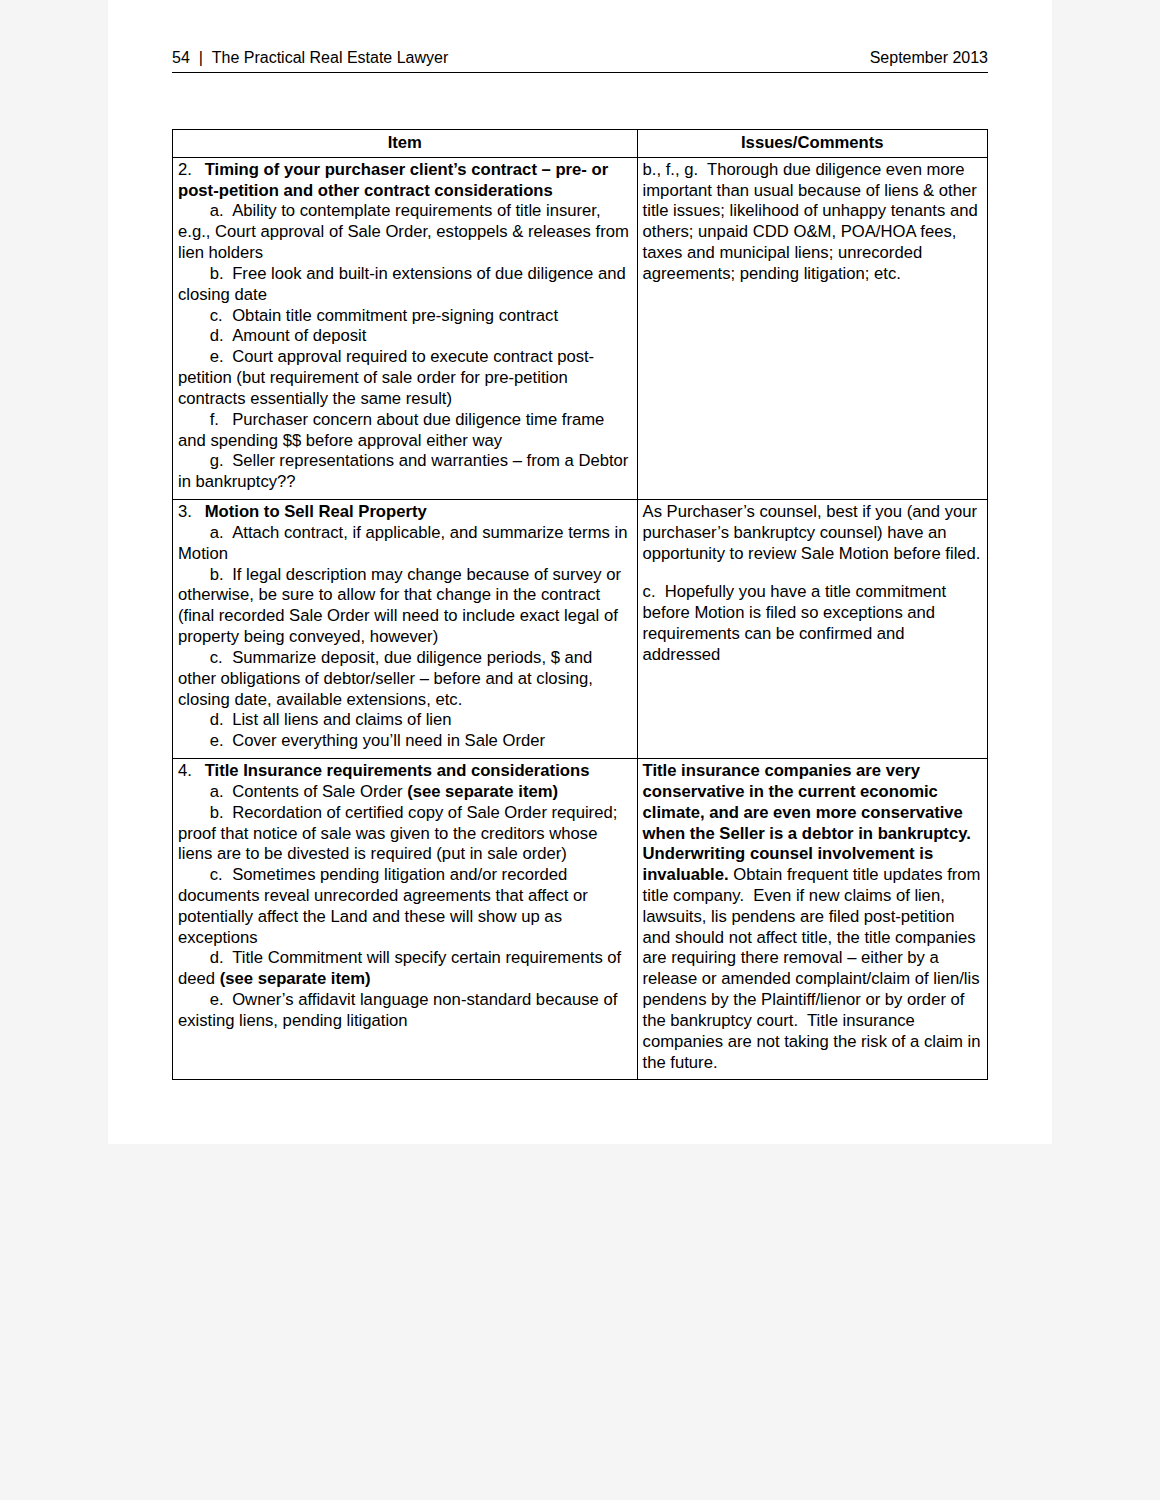54 | The Practical Real Estate Lawyer September 2013
| Item | Issues/Comments |
| --- | --- |
| 2. Timing of your purchaser client’s contract – pre- or post-petition and other contract considerations a. Ability to contemplate requirements of title insurer, e.g., Court approval of Sale Order, estoppels & releases from lien holders b. Free look and built-in extensions of due diligence and closing date c. Obtain title commitment pre-signing contract d. Amount of deposit e. Court approval required to execute contract post-petition (but requirement of sale order for pre-petition contracts essentially the same result) f. Purchaser concern about due diligence time frame and spending $$ before approval either way g. Seller representations and warranties – from a Debtor in bankruptcy?? | b., f., g. Thorough due diligence even more important than usual because of liens & other title issues; likelihood of unhappy tenants and others; unpaid CDD O&M, POA/HOA fees, taxes and municipal liens; unrecorded agreements; pending litigation; etc. |
| 3. Motion to Sell Real Property a. Attach contract, if applicable, and summarize terms in Motion b. If legal description may change because of survey or otherwise, be sure to allow for that change in the contract (final recorded Sale Order will need to include exact legal of property being conveyed, however) c. Summarize deposit, due diligence periods, $ and other obligations of debtor/seller – before and at closing, closing date, available extensions, etc. d. List all liens and claims of lien e. Cover everything you’ll need in Sale Order | As Purchaser’s counsel, best if you (and your purchaser’s bankruptcy counsel) have an opportunity to review Sale Motion before filed. c. Hopefully you have a title commitment before Motion is filed so exceptions and requirements can be confirmed and addressed |
| 4. Title Insurance requirements and considerations a. Contents of Sale Order (see separate item) b. Recordation of certified copy of Sale Order required; proof that notice of sale was given to the creditors whose liens are to be divested is required (put in sale order) c. Sometimes pending litigation and/or recorded documents reveal unrecorded agreements that affect or potentially affect the Land and these will show up as exceptions d. Title Commitment will specify certain requirements of deed (see separate item) e. Owner’s affidavit language non-standard because of existing liens, pending litigation | Title insurance companies are very conservative in the current economic climate, and are even more conservative when the Seller is a debtor in bankruptcy. Underwriting counsel involvement is invaluable. Obtain frequent title updates from title company. Even if new claims of lien, lawsuits, lis pendens are filed post-petition and should not affect title, the title companies are requiring there removal – either by a release or amended complaint/claim of lien/lis pendens by the Plaintiff/lienor or by order of the bankruptcy court. Title insurance companies are not taking the risk of a claim in the future. |